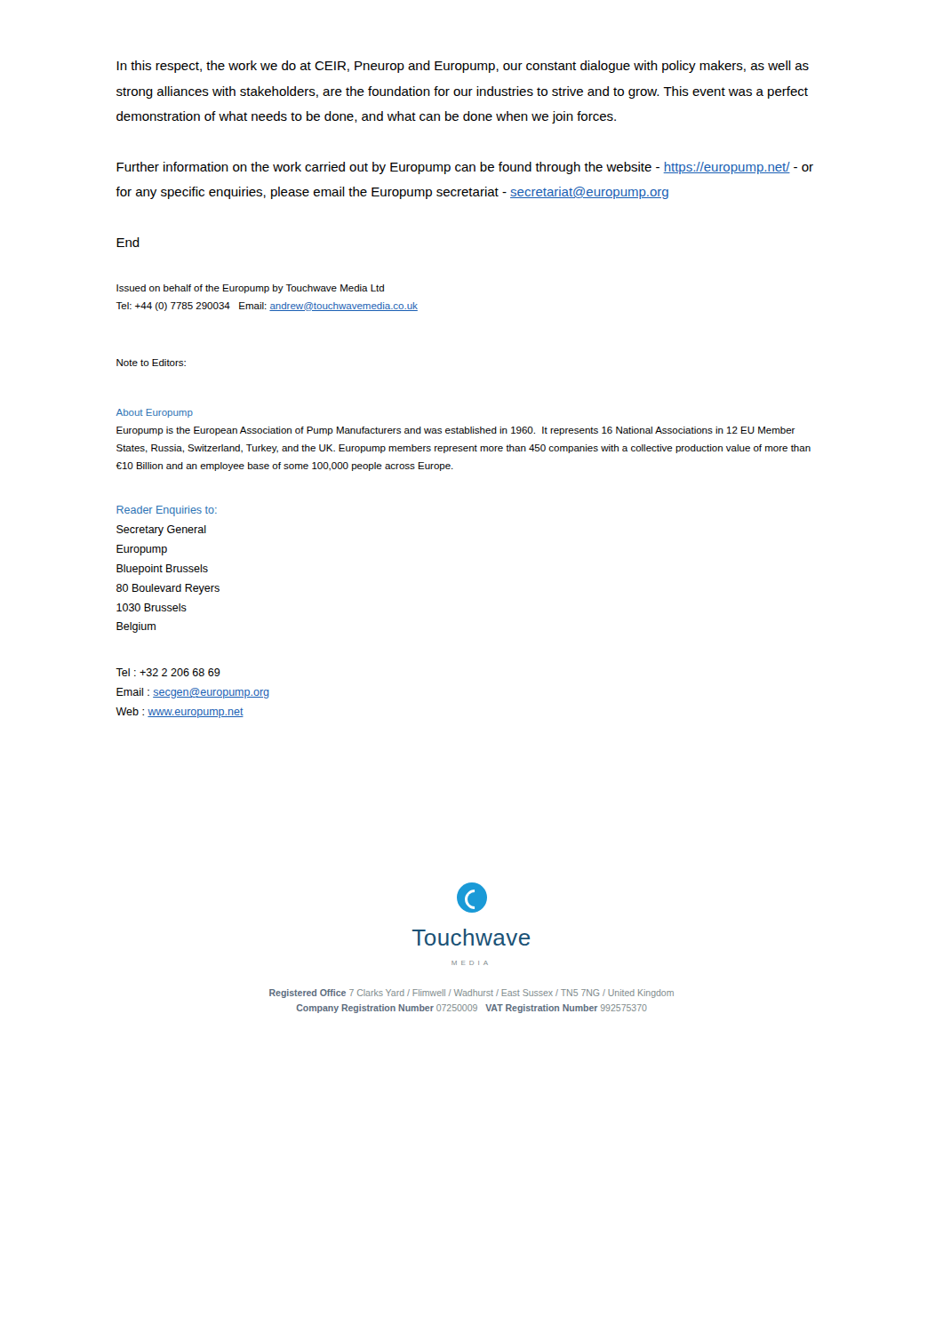In this respect, the work we do at CEIR, Pneurop and Europump, our constant dialogue with policy makers, as well as strong alliances with stakeholders, are the foundation for our industries to strive and to grow. This event was a perfect demonstration of what needs to be done, and what can be done when we join forces.
Further information on the work carried out by Europump can be found through the website - https://europump.net/ - or for any specific enquiries, please email the Europump secretariat - secretariat@europump.org
End
Issued on behalf of the Europump by Touchwave Media Ltd
Tel: +44 (0) 7785 290034 Email: andrew@touchwavemedia.co.uk
Note to Editors:
About Europump
Europump is the European Association of Pump Manufacturers and was established in 1960. It represents 16 National Associations in 12 EU Member States, Russia, Switzerland, Turkey, and the UK. Europump members represent more than 450 companies with a collective production value of more than €10 Billion and an employee base of some 100,000 people across Europe.
Reader Enquiries to:
Secretary General
Europump
Bluepoint Brussels
80 Boulevard Reyers
1030 Brussels
Belgium
Tel : +32 2 206 68 69
Email : secgen@europump.org
Web : www.europump.net
Touchwave
MEDIA
Registered Office 7 Clarks Yard / Flimwell / Wadhurst / East Sussex / TN5 7NG / United Kingdom
Company Registration Number 07250009 VAT Registration Number 992575370